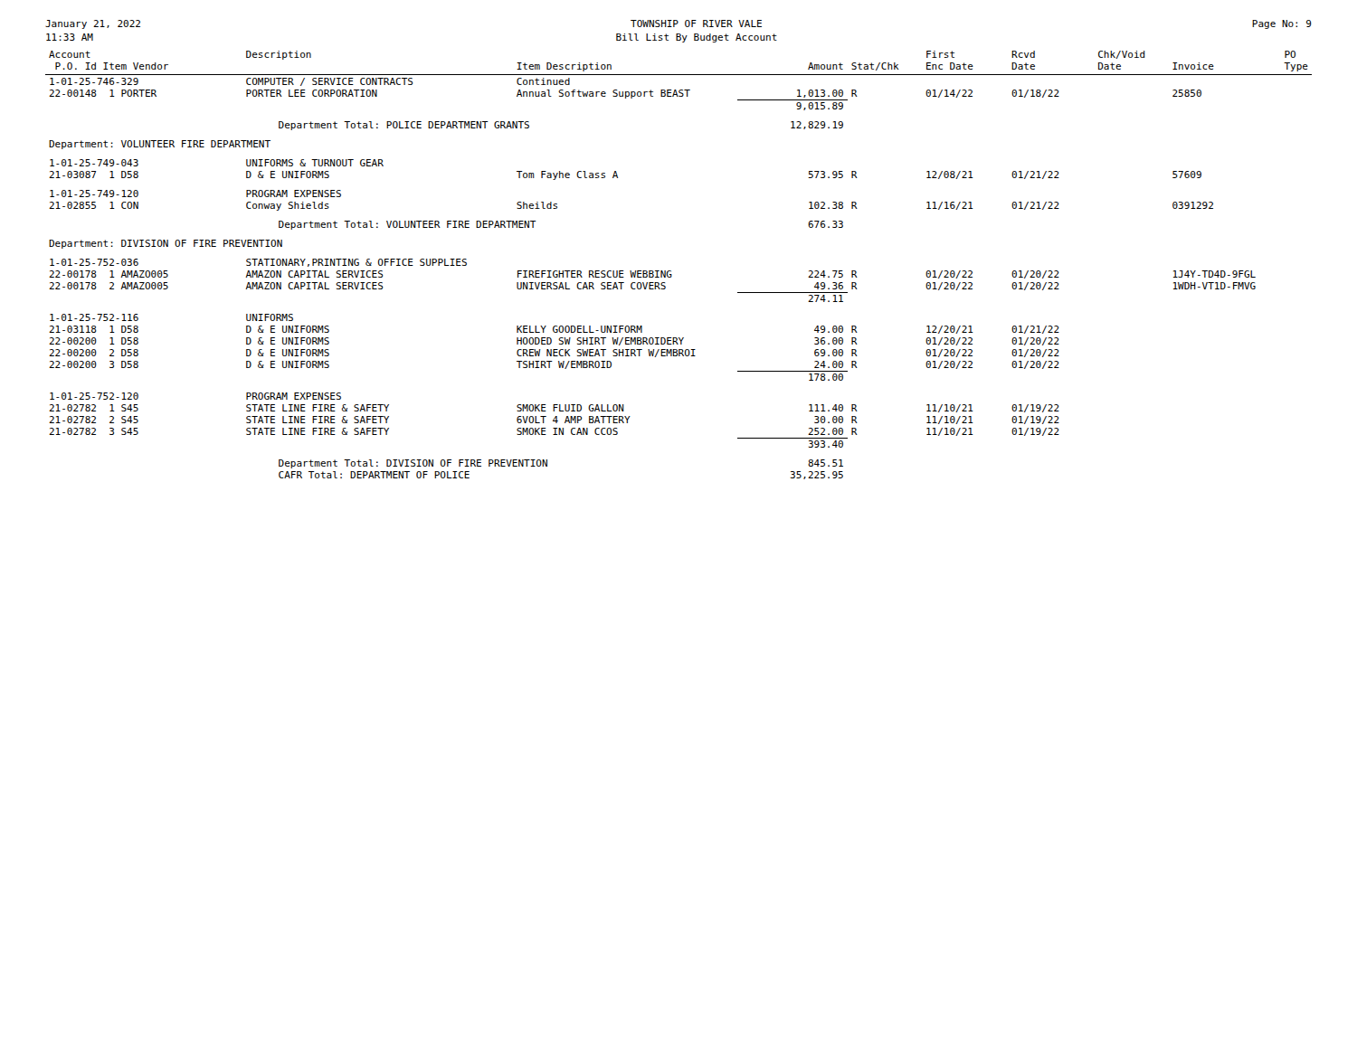January 21, 2022 11:33 AM
TOWNSHIP OF RIVER VALE
Bill List By Budget Account
Page No: 9
| Account P.O. Id Item Vendor | Description | Item Description | Amount | Stat/Chk | First Enc Date | Rcvd Date | Chk/Void Date | Invoice | PO Type |
| --- | --- | --- | --- | --- | --- | --- | --- | --- | --- |
| 1-01-25-746-329 | COMPUTER / SERVICE CONTRACTS | Continued | | | | | | | |
| 22-00148 1 PORTER | PORTER LEE CORPORATION | Annual Software Support BEAST | 1,013.00 | R | 01/14/22 | 01/18/22 | | 25850 | |
| | | | 9,015.89 | | | | | | |
| | Department Total: POLICE DEPARTMENT GRANTS | 12,829.19 | | | | | | |
| Department: VOLUNTEER FIRE DEPARTMENT |
| 1-01-25-749-043 | UNIFORMS & TURNOUT GEAR | | | | | | | | |
| 21-03087 1 D58 | D & E UNIFORMS | Tom Fayhe Class A | 573.95 | R | 12/08/21 | 01/21/22 | | 57609 | |
| 1-01-25-749-120 | PROGRAM EXPENSES | | | | | | | | |
| 21-02855 1 CON | Conway Shields | Sheilds | 102.38 | R | 11/16/21 | 01/21/22 | | 0391292 | |
| | Department Total: VOLUNTEER FIRE DEPARTMENT | 676.33 | | | | | | |
| Department: DIVISION OF FIRE PREVENTION |
| 1-01-25-752-036 | STATIONARY,PRINTING & OFFICE SUPPLIES | | | | | | | |
| 22-00178 1 AMAZO005 | AMAZON CAPITAL SERVICES | FIREFIGHTER RESCUE WEBBING | 224.75 | R | 01/20/22 | 01/20/22 | | 1J4Y-TD4D-9FGL | |
| 22-00178 2 AMAZO005 | AMAZON CAPITAL SERVICES | UNIVERSAL CAR SEAT COVERS | 49.36 | R | 01/20/22 | 01/20/22 | | 1WDH-VT1D-FMVG | |
| | | | 274.11 | | | | | | |
| 1-01-25-752-116 | UNIFORMS | | | | | | | | |
| 21-03118 1 D58 | D & E UNIFORMS | KELLY GOODELL-UNIFORM | 49.00 | R | 12/20/21 | 01/21/22 | | | |
| 22-00200 1 D58 | D & E UNIFORMS | HOODED SW SHIRT W/EMBROIDERY | 36.00 | R | 01/20/22 | 01/20/22 | | | |
| 22-00200 2 D58 | D & E UNIFORMS | CREW NECK SWEAT SHIRT W/EMBROI | 69.00 | R | 01/20/22 | 01/20/22 | | | |
| 22-00200 3 D58 | D & E UNIFORMS | TSHIRT W/EMBROID | 24.00 | R | 01/20/22 | 01/20/22 | | | |
| | | | 178.00 | | | | | | |
| 1-01-25-752-120 | PROGRAM EXPENSES | | | | | | | | |
| 21-02782 1 S45 | STATE LINE FIRE & SAFETY | SMOKE FLUID GALLON | 111.40 | R | 11/10/21 | 01/19/22 | | | |
| 21-02782 2 S45 | STATE LINE FIRE & SAFETY | 6VOLT 4 AMP BATTERY | 30.00 | R | 11/10/21 | 01/19/22 | | | |
| 21-02782 3 S45 | STATE LINE FIRE & SAFETY | SMOKE IN CAN CCOS | 252.00 | R | 11/10/21 | 01/19/22 | | | |
| | | | 393.40 | | | | | | |
| | Department Total: DIVISION OF FIRE PREVENTION | 845.51 | | | | | | |
| | CAFR Total: DEPARTMENT OF POLICE | 35,225.95 | | | | | | |